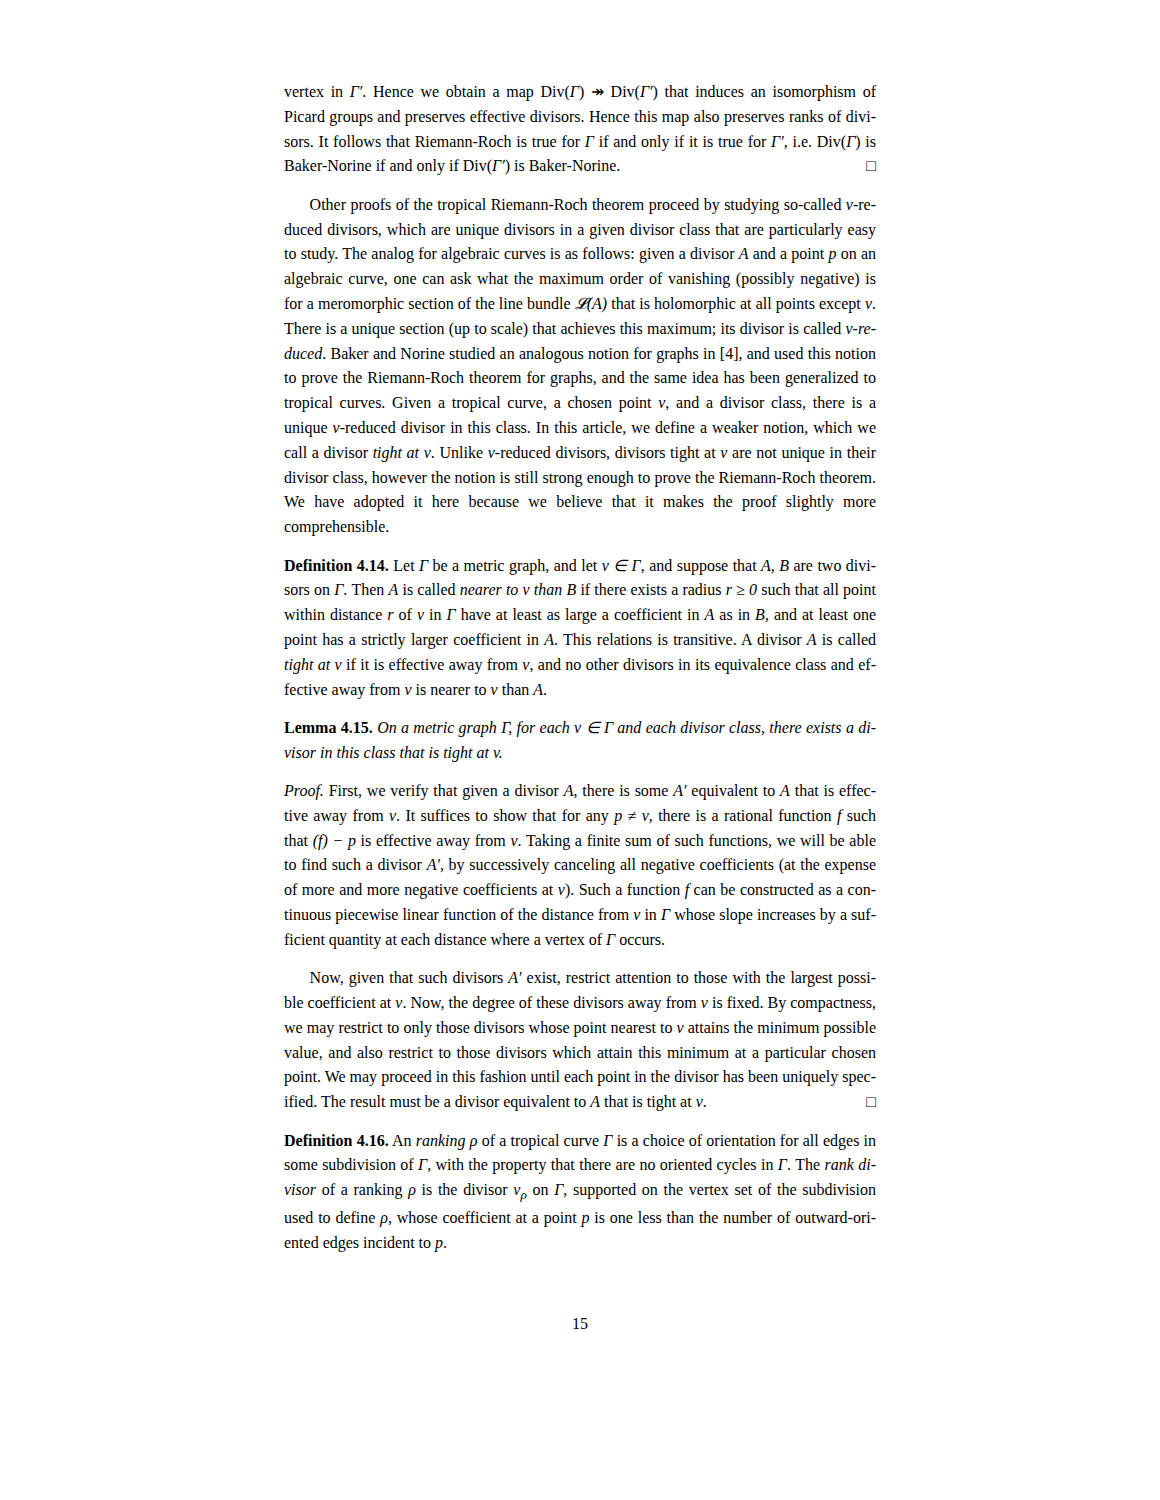vertex in Γ′. Hence we obtain a map Div(Γ) ↠ Div(Γ′) that induces an isomorphism of Picard groups and preserves effective divisors. Hence this map also preserves ranks of divisors. It follows that Riemann-Roch is true for Γ if and only if it is true for Γ′, i.e. Div(Γ) is Baker-Norine if and only if Div(Γ′) is Baker-Norine. □
Other proofs of the tropical Riemann-Roch theorem proceed by studying so-called v-reduced divisors, which are unique divisors in a given divisor class that are particularly easy to study. The analog for algebraic curves is as follows: given a divisor A and a point p on an algebraic curve, one can ask what the maximum order of vanishing (possibly negative) is for a meromorphic section of the line bundle 𝓛(A) that is holomorphic at all points except v. There is a unique section (up to scale) that achieves this maximum; its divisor is called v-reduced. Baker and Norine studied an analogous notion for graphs in [4], and used this notion to prove the Riemann-Roch theorem for graphs, and the same idea has been generalized to tropical curves. Given a tropical curve, a chosen point v, and a divisor class, there is a unique v-reduced divisor in this class. In this article, we define a weaker notion, which we call a divisor tight at v. Unlike v-reduced divisors, divisors tight at v are not unique in their divisor class, however the notion is still strong enough to prove the Riemann-Roch theorem. We have adopted it here because we believe that it makes the proof slightly more comprehensible.
Definition 4.14. Let Γ be a metric graph, and let v ∈ Γ, and suppose that A, B are two divisors on Γ. Then A is called nearer to v than B if there exists a radius r ≥ 0 such that all point within distance r of v in Γ have at least as large a coefficient in A as in B, and at least one point has a strictly larger coefficient in A. This relations is transitive. A divisor A is called tight at v if it is effective away from v, and no other divisors in its equivalence class and effective away from v is nearer to v than A.
Lemma 4.15. On a metric graph Γ, for each v ∈ Γ and each divisor class, there exists a divisor in this class that is tight at v.
Proof. First, we verify that given a divisor A, there is some A′ equivalent to A that is effective away from v. It suffices to show that for any p ≠ v, there is a rational function f such that (f) − p is effective away from v. Taking a finite sum of such functions, we will be able to find such a divisor A′, by successively canceling all negative coefficients (at the expense of more and more negative coefficients at v). Such a function f can be constructed as a continuous piecewise linear function of the distance from v in Γ whose slope increases by a sufficient quantity at each distance where a vertex of Γ occurs.
Now, given that such divisors A′ exist, restrict attention to those with the largest possible coefficient at v. Now, the degree of these divisors away from v is fixed. By compactness, we may restrict to only those divisors whose point nearest to v attains the minimum possible value, and also restrict to those divisors which attain this minimum at a particular chosen point. We may proceed in this fashion until each point in the divisor has been uniquely specified. The result must be a divisor equivalent to A that is tight at v. □
Definition 4.16. An ranking ρ of a tropical curve Γ is a choice of orientation for all edges in some subdivision of Γ, with the property that there are no oriented cycles in Γ. The rank divisor of a ranking ρ is the divisor νρ on Γ, supported on the vertex set of the subdivision used to define ρ, whose coefficient at a point p is one less than the number of outward-oriented edges incident to p.
15